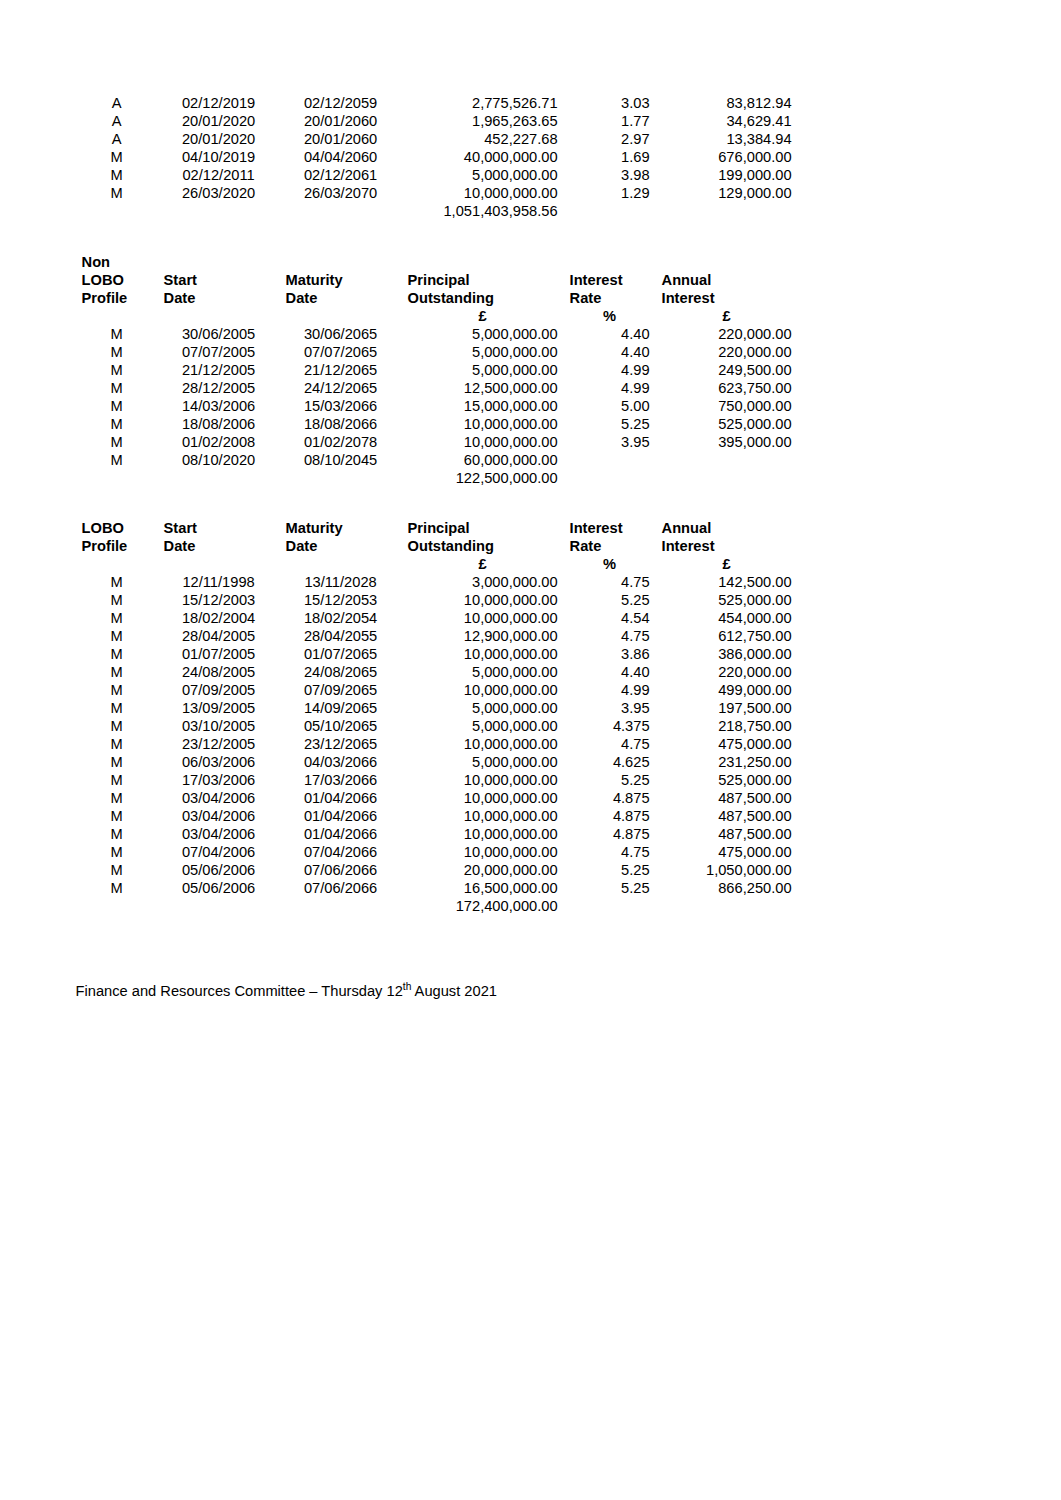| A | 02/12/2019 | 02/12/2059 | 2,775,526.71 | 3.03 | 83,812.94 |
| A | 20/01/2020 | 20/01/2060 | 1,965,263.65 | 1.77 | 34,629.41 |
| A | 20/01/2020 | 20/01/2060 | 452,227.68 | 2.97 | 13,384.94 |
| M | 04/10/2019 | 04/04/2060 | 40,000,000.00 | 1.69 | 676,000.00 |
| M | 02/12/2011 | 02/12/2061 | 5,000,000.00 | 3.98 | 199,000.00 |
| M | 26/03/2020 | 26/03/2070 | 10,000,000.00 | 1.29 | 129,000.00 |
| | | | 1,051,403,958.56 | | |
| Non | | | | | |
| --- | --- | --- | --- | --- | --- |
| LOBO | Start | Maturity | Principal | Interest | Annual |
| Profile | Date | Date | Outstanding | Rate | Interest |
| | | | £ | % | £ |
| M | 30/06/2005 | 30/06/2065 | 5,000,000.00 | 4.40 | 220,000.00 |
| M | 07/07/2005 | 07/07/2065 | 5,000,000.00 | 4.40 | 220,000.00 |
| M | 21/12/2005 | 21/12/2065 | 5,000,000.00 | 4.99 | 249,500.00 |
| M | 28/12/2005 | 24/12/2065 | 12,500,000.00 | 4.99 | 623,750.00 |
| M | 14/03/2006 | 15/03/2066 | 15,000,000.00 | 5.00 | 750,000.00 |
| M | 18/08/2006 | 18/08/2066 | 10,000,000.00 | 5.25 | 525,000.00 |
| M | 01/02/2008 | 01/02/2078 | 10,000,000.00 | 3.95 | 395,000.00 |
| M | 08/10/2020 | 08/10/2045 | 60,000,000.00 | | |
| | | | 122,500,000.00 | | |
| LOBO | Start | Maturity | Principal | Interest | Annual |
| --- | --- | --- | --- | --- | --- |
| Profile | Date | Date | Outstanding | Rate | Interest |
| | | | £ | % | £ |
| M | 12/11/1998 | 13/11/2028 | 3,000,000.00 | 4.75 | 142,500.00 |
| M | 15/12/2003 | 15/12/2053 | 10,000,000.00 | 5.25 | 525,000.00 |
| M | 18/02/2004 | 18/02/2054 | 10,000,000.00 | 4.54 | 454,000.00 |
| M | 28/04/2005 | 28/04/2055 | 12,900,000.00 | 4.75 | 612,750.00 |
| M | 01/07/2005 | 01/07/2065 | 10,000,000.00 | 3.86 | 386,000.00 |
| M | 24/08/2005 | 24/08/2065 | 5,000,000.00 | 4.40 | 220,000.00 |
| M | 07/09/2005 | 07/09/2065 | 10,000,000.00 | 4.99 | 499,000.00 |
| M | 13/09/2005 | 14/09/2065 | 5,000,000.00 | 3.95 | 197,500.00 |
| M | 03/10/2005 | 05/10/2065 | 5,000,000.00 | 4.375 | 218,750.00 |
| M | 23/12/2005 | 23/12/2065 | 10,000,000.00 | 4.75 | 475,000.00 |
| M | 06/03/2006 | 04/03/2066 | 5,000,000.00 | 4.625 | 231,250.00 |
| M | 17/03/2006 | 17/03/2066 | 10,000,000.00 | 5.25 | 525,000.00 |
| M | 03/04/2006 | 01/04/2066 | 10,000,000.00 | 4.875 | 487,500.00 |
| M | 03/04/2006 | 01/04/2066 | 10,000,000.00 | 4.875 | 487,500.00 |
| M | 03/04/2006 | 01/04/2066 | 10,000,000.00 | 4.875 | 487,500.00 |
| M | 07/04/2006 | 07/04/2066 | 10,000,000.00 | 4.75 | 475,000.00 |
| M | 05/06/2006 | 07/06/2066 | 20,000,000.00 | 5.25 | 1,050,000.00 |
| M | 05/06/2006 | 07/06/2066 | 16,500,000.00 | 5.25 | 866,250.00 |
| | | | 172,400,000.00 | | |
Finance and Resources Committee – Thursday 12th August 2021